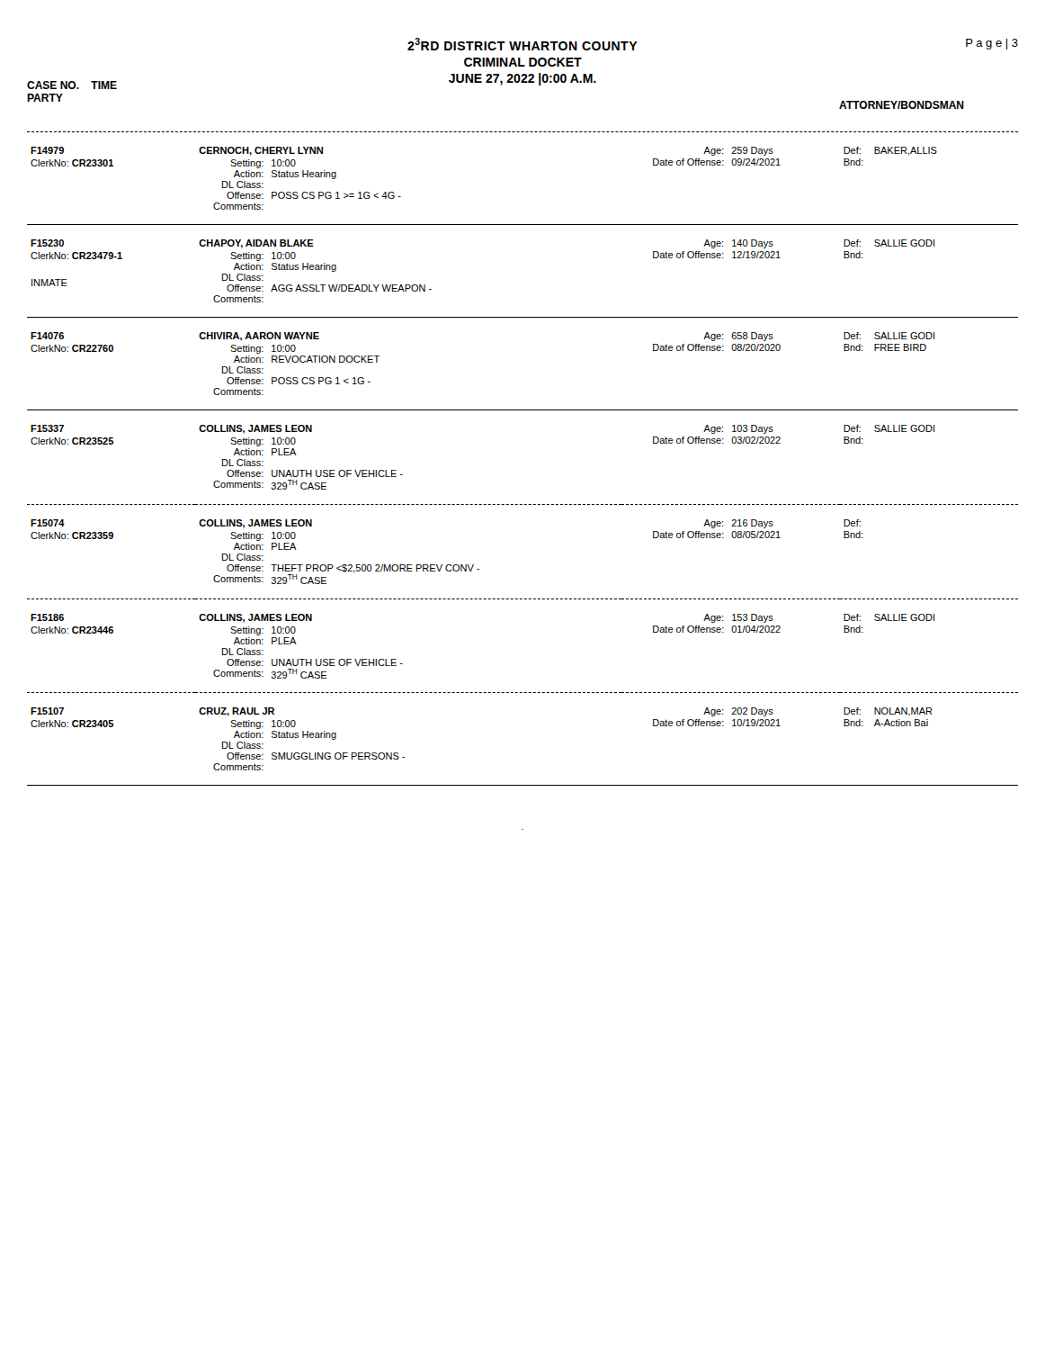P a g e | 3
23 RD DISTRICT WHARTON COUNTY
CRIMINAL DOCKET
JUNE 27, 2022 |0:00 A.M.
CASE NO. TIME
PARTY
ATTORNEY/BONDSMAN
| F14979 ClerkNo: CR23301 | CERNOCH, CHERYL LYNN Setting: 10:00 Action: Status Hearing DL Class: Offense: POSS CS PG 1 >= 1G < 4G - Comments: | Age: 259 Days Date of Offense: 09/24/2021 | Def: BAKER,ALLIS Bnd: |
| F15230 ClerkNo: CR23479-1 INMATE | CHAPOY, AIDAN BLAKE Setting: 10:00 Action: Status Hearing DL Class: Offense: AGG ASSLT W/DEADLY WEAPON - Comments: | Age: 140 Days Date of Offense: 12/19/2021 | Def: SALLIE GODI Bnd: |
| F14076 ClerkNo: CR22760 | CHIVIRA, AARON WAYNE Setting: 10:00 Action: REVOCATION DOCKET DL Class: Offense: POSS CS PG 1 < 1G - Comments: | Age: 658 Days Date of Offense: 08/20/2020 | Def: SALLIE GODI Bnd: FREE BIRD |
| F15337 ClerkNo: CR23525 | COLLINS, JAMES LEON Setting: 10:00 Action: PLEA DL Class: Offense: UNAUTH USE OF VEHICLE - Comments: 329 TH CASE | Age: 103 Days Date of Offense: 03/02/2022 | Def: SALLIE GODI Bnd: |
| F15074 ClerkNo: CR23359 | COLLINS, JAMES LEON Setting: 10:00 Action: PLEA DL Class: Offense: THEFT PROP <$2,500 2/MORE PREV CONV - Comments: 329 TH CASE | Age: 216 Days Date of Offense: 08/05/2021 | Def: Bnd: |
| F15186 ClerkNo: CR23446 | COLLINS, JAMES LEON Setting: 10:00 Action: PLEA DL Class: Offense: UNAUTH USE OF VEHICLE - Comments: 329 TH CASE | Age: 153 Days Date of Offense: 01/04/2022 | Def: SALLIE GODI Bnd: |
| F15107 ClerkNo: CR23405 | CRUZ, RAUL JR Setting: 10:00 Action: Status Hearing DL Class: Offense: SMUGGLING OF PERSONS - Comments: | Age: 202 Days Date of Offense: 10/19/2021 | Def: NOLAN,MAR Bnd: A-Action Bai |
.